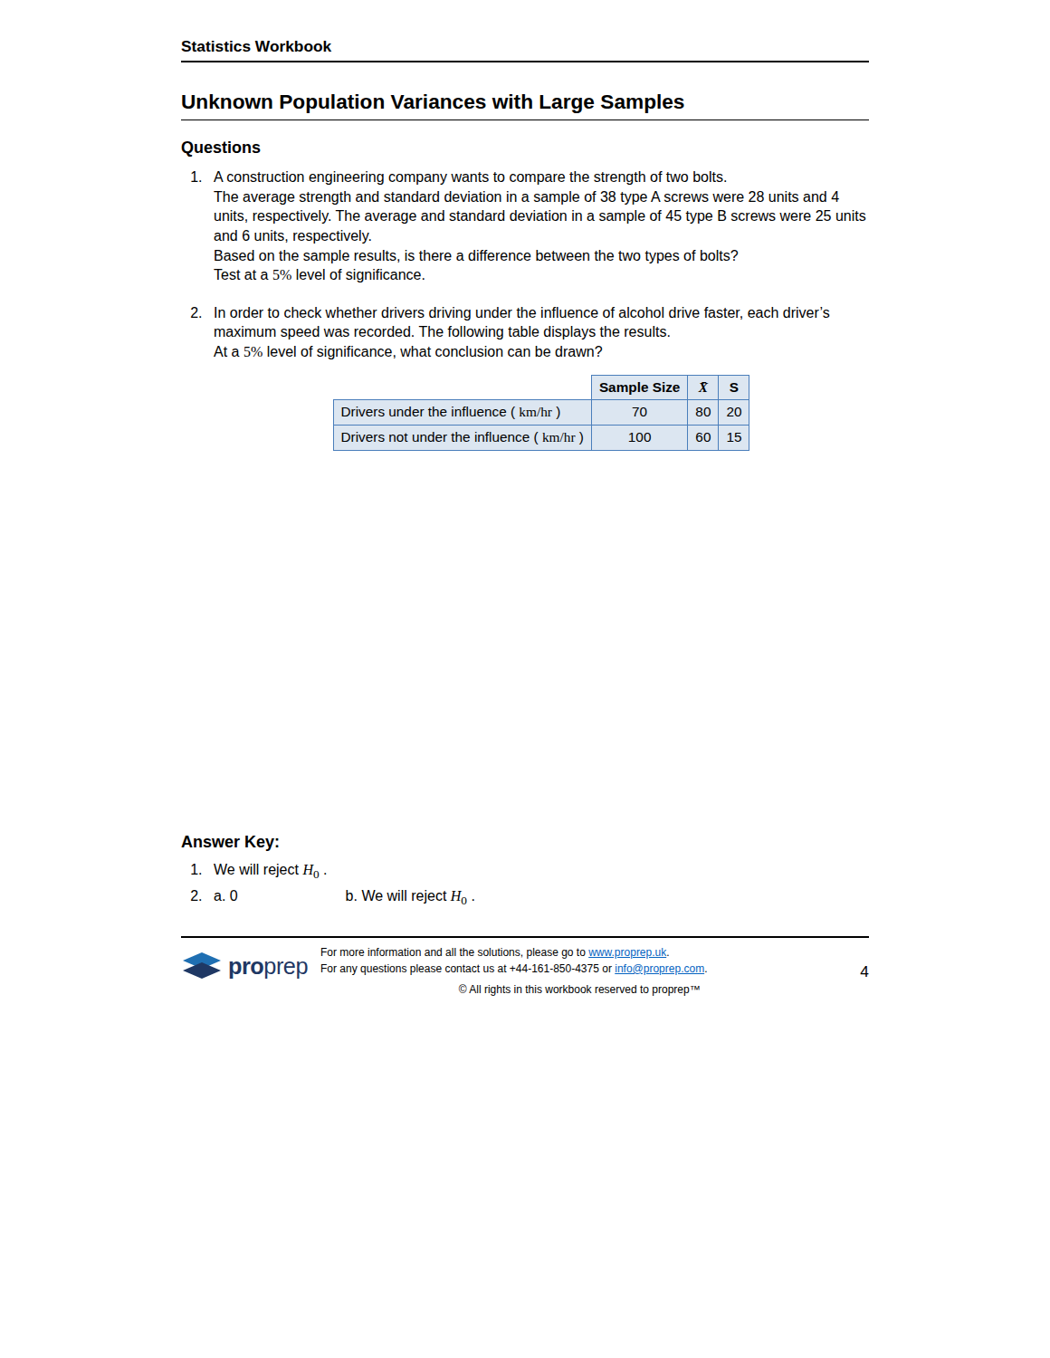Statistics Workbook
Unknown Population Variances with Large Samples
Questions
A construction engineering company wants to compare the strength of two bolts.
The average strength and standard deviation in a sample of 38 type A screws were 28 units and 4 units, respectively. The average and standard deviation in a sample of 45 type B screws were 25 units and 6 units, respectively.
Based on the sample results, is there a difference between the two types of bolts?
Test at a 5% level of significance.
In order to check whether drivers driving under the influence of alcohol drive faster, each driver’s maximum speed was recorded. The following table displays the results.
At a 5% level of significance, what conclusion can be drawn?
| | Sample Size | X̄ | S |
| Drivers under the influence ( km/hr ) | 70 | 80 | 20 |
| Drivers not under the influence ( km/hr ) | 100 | 60 | 15 |
Answer Key:
We will reject H0 .
a. 0 b. We will reject H0 .
proprep
For more information and all the solutions, please go to www.proprep.uk.
For any questions please contact us at +44-161-850-4375 or info@proprep.com.
© All rights in this workbook reserved to proprep™
4